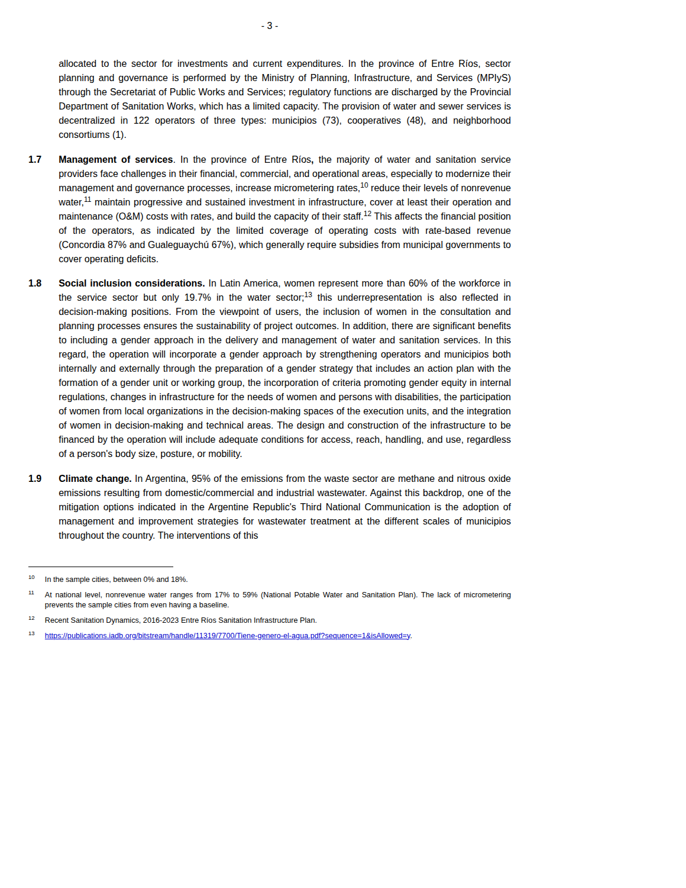- 3 -
allocated to the sector for investments and current expenditures. In the province of Entre Ríos, sector planning and governance is performed by the Ministry of Planning, Infrastructure, and Services (MPIyS) through the Secretariat of Public Works and Services; regulatory functions are discharged by the Provincial Department of Sanitation Works, which has a limited capacity. The provision of water and sewer services is decentralized in 122 operators of three types: municipios (73), cooperatives (48), and neighborhood consortiums (1).
1.7
Management of services. In the province of Entre Ríos, the majority of water and sanitation service providers face challenges in their financial, commercial, and operational areas, especially to modernize their management and governance processes, increase micrometering rates,10 reduce their levels of nonrevenue water,11 maintain progressive and sustained investment in infrastructure, cover at least their operation and maintenance (O&M) costs with rates, and build the capacity of their staff.12 This affects the financial position of the operators, as indicated by the limited coverage of operating costs with rate-based revenue (Concordia 87% and Gualeguaychú 67%), which generally require subsidies from municipal governments to cover operating deficits.
1.8
Social inclusion considerations. In Latin America, women represent more than 60% of the workforce in the service sector but only 19.7% in the water sector;13 this underrepresentation is also reflected in decision-making positions. From the viewpoint of users, the inclusion of women in the consultation and planning processes ensures the sustainability of project outcomes. In addition, there are significant benefits to including a gender approach in the delivery and management of water and sanitation services. In this regard, the operation will incorporate a gender approach by strengthening operators and municipios both internally and externally through the preparation of a gender strategy that includes an action plan with the formation of a gender unit or working group, the incorporation of criteria promoting gender equity in internal regulations, changes in infrastructure for the needs of women and persons with disabilities, the participation of women from local organizations in the decision-making spaces of the execution units, and the integration of women in decision-making and technical areas. The design and construction of the infrastructure to be financed by the operation will include adequate conditions for access, reach, handling, and use, regardless of a person's body size, posture, or mobility.
1.9
Climate change. In Argentina, 95% of the emissions from the waste sector are methane and nitrous oxide emissions resulting from domestic/commercial and industrial wastewater. Against this backdrop, one of the mitigation options indicated in the Argentine Republic's Third National Communication is the adoption of management and improvement strategies for wastewater treatment at the different scales of municipios throughout the country. The interventions of this
10
In the sample cities, between 0% and 18%.
11
At national level, nonrevenue water ranges from 17% to 59% (National Potable Water and Sanitation Plan). The lack of micrometering prevents the sample cities from even having a baseline.
12
Recent Sanitation Dynamics, 2016-2023 Entre Ríos Sanitation Infrastructure Plan.
13
https://publications.iadb.org/bitstream/handle/11319/7700/Tiene-genero-el-agua.pdf?sequence=1&isAllowed=y.